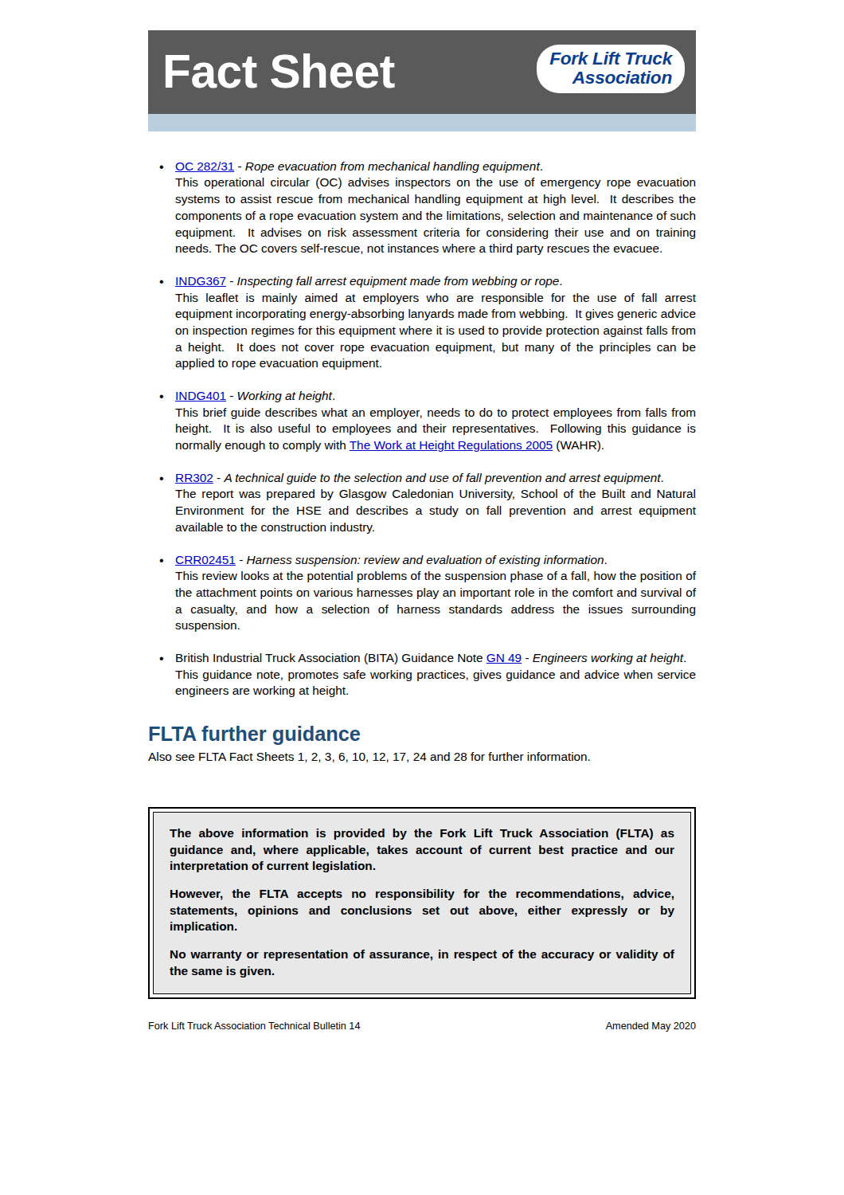Fact Sheet
Fork Lift Truck Association
OC 282/31 - Rope evacuation from mechanical handling equipment.
This operational circular (OC) advises inspectors on the use of emergency rope evacuation systems to assist rescue from mechanical handling equipment at high level. It describes the components of a rope evacuation system and the limitations, selection and maintenance of such equipment. It advises on risk assessment criteria for considering their use and on training needs. The OC covers self-rescue, not instances where a third party rescues the evacuee.
INDG367 - Inspecting fall arrest equipment made from webbing or rope.
This leaflet is mainly aimed at employers who are responsible for the use of fall arrest equipment incorporating energy-absorbing lanyards made from webbing. It gives generic advice on inspection regimes for this equipment where it is used to provide protection against falls from a height. It does not cover rope evacuation equipment, but many of the principles can be applied to rope evacuation equipment.
INDG401 - Working at height.
This brief guide describes what an employer, needs to do to protect employees from falls from height. It is also useful to employees and their representatives. Following this guidance is normally enough to comply with The Work at Height Regulations 2005 (WAHR).
RR302 - A technical guide to the selection and use of fall prevention and arrest equipment.
The report was prepared by Glasgow Caledonian University, School of the Built and Natural Environment for the HSE and describes a study on fall prevention and arrest equipment available to the construction industry.
CRR02451 - Harness suspension: review and evaluation of existing information.
This review looks at the potential problems of the suspension phase of a fall, how the position of the attachment points on various harnesses play an important role in the comfort and survival of a casualty, and how a selection of harness standards address the issues surrounding suspension.
British Industrial Truck Association (BITA) Guidance Note GN 49 - Engineers working at height.
This guidance note, promotes safe working practices, gives guidance and advice when service engineers are working at height.
FLTA further guidance
Also see FLTA Fact Sheets 1, 2, 3, 6, 10, 12, 17, 24 and 28 for further information.
The above information is provided by the Fork Lift Truck Association (FLTA) as guidance and, where applicable, takes account of current best practice and our interpretation of current legislation.
However, the FLTA accepts no responsibility for the recommendations, advice, statements, opinions and conclusions set out above, either expressly or by implication.
No warranty or representation of assurance, in respect of the accuracy or validity of the same is given.
Fork Lift Truck Association Technical Bulletin 14 Amended May 2020